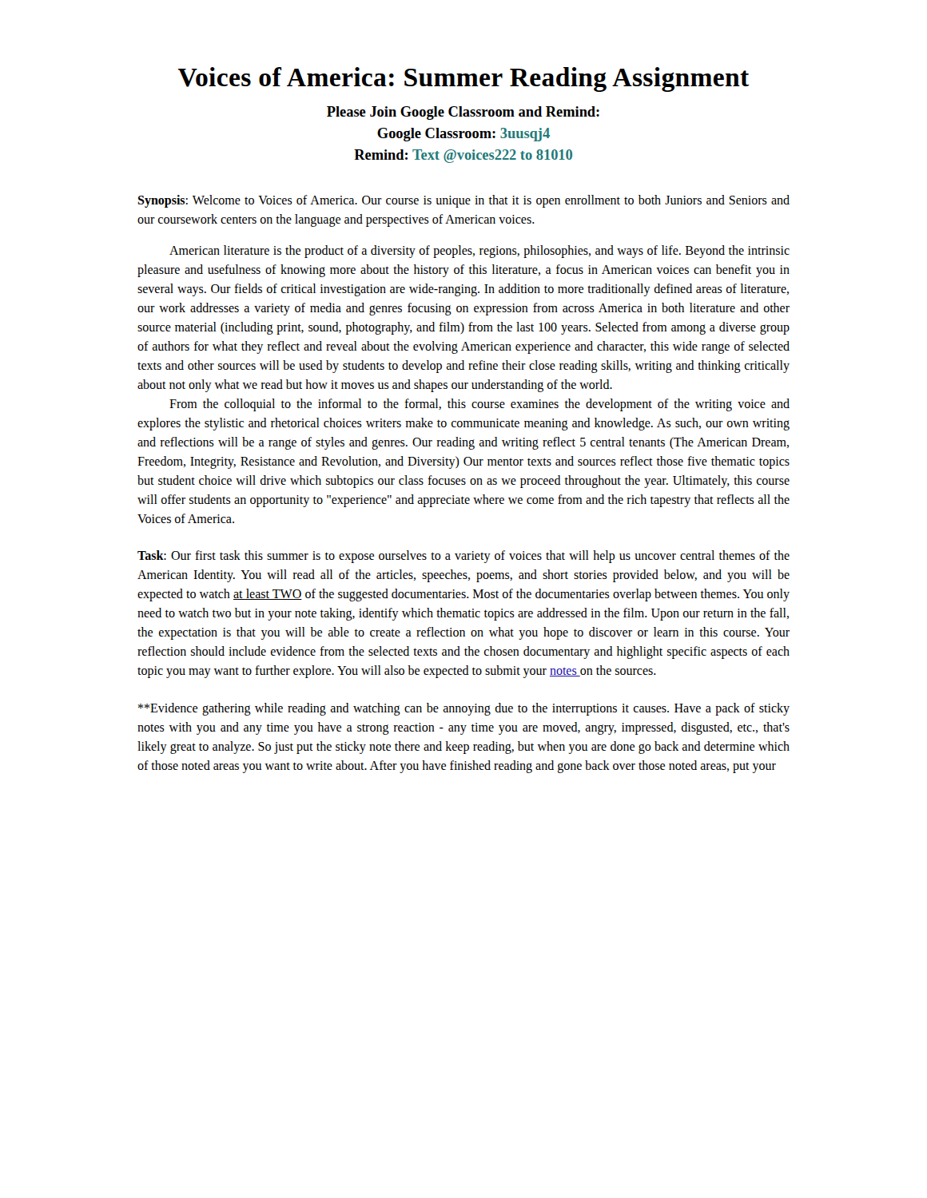Voices of America: Summer Reading Assignment
Please Join Google Classroom and Remind:
Google Classroom: 3uusqj4
Remind: Text @voices222 to 81010
Synopsis: Welcome to Voices of America. Our course is unique in that it is open enrollment to both Juniors and Seniors and our coursework centers on the language and perspectives of American voices.
American literature is the product of a diversity of peoples, regions, philosophies, and ways of life. Beyond the intrinsic pleasure and usefulness of knowing more about the history of this literature, a focus in American voices can benefit you in several ways. Our fields of critical investigation are wide-ranging. In addition to more traditionally defined areas of literature, our work addresses a variety of media and genres focusing on expression from across America in both literature and other source material (including print, sound, photography, and film) from the last 100 years. Selected from among a diverse group of authors for what they reflect and reveal about the evolving American experience and character, this wide range of selected texts and other sources will be used by students to develop and refine their close reading skills, writing and thinking critically about not only what we read but how it moves us and shapes our understanding of the world.
From the colloquial to the informal to the formal, this course examines the development of the writing voice and explores the stylistic and rhetorical choices writers make to communicate meaning and knowledge. As such, our own writing and reflections will be a range of styles and genres. Our reading and writing reflect 5 central tenants (The American Dream, Freedom, Integrity, Resistance and Revolution, and Diversity) Our mentor texts and sources reflect those five thematic topics but student choice will drive which subtopics our class focuses on as we proceed throughout the year. Ultimately, this course will offer students an opportunity to "experience" and appreciate where we come from and the rich tapestry that reflects all the Voices of America.
Task: Our first task this summer is to expose ourselves to a variety of voices that will help us uncover central themes of the American Identity. You will read all of the articles, speeches, poems, and short stories provided below, and you will be expected to watch at least TWO of the suggested documentaries. Most of the documentaries overlap between themes. You only need to watch two but in your note taking, identify which thematic topics are addressed in the film. Upon our return in the fall, the expectation is that you will be able to create a reflection on what you hope to discover or learn in this course. Your reflection should include evidence from the selected texts and the chosen documentary and highlight specific aspects of each topic you may want to further explore. You will also be expected to submit your notes on the sources.
**Evidence gathering while reading and watching can be annoying due to the interruptions it causes. Have a pack of sticky notes with you and any time you have a strong reaction - any time you are moved, angry, impressed, disgusted, etc., that's likely great to analyze. So just put the sticky note there and keep reading, but when you are done go back and determine which of those noted areas you want to write about. After you have finished reading and gone back over those noted areas, put your